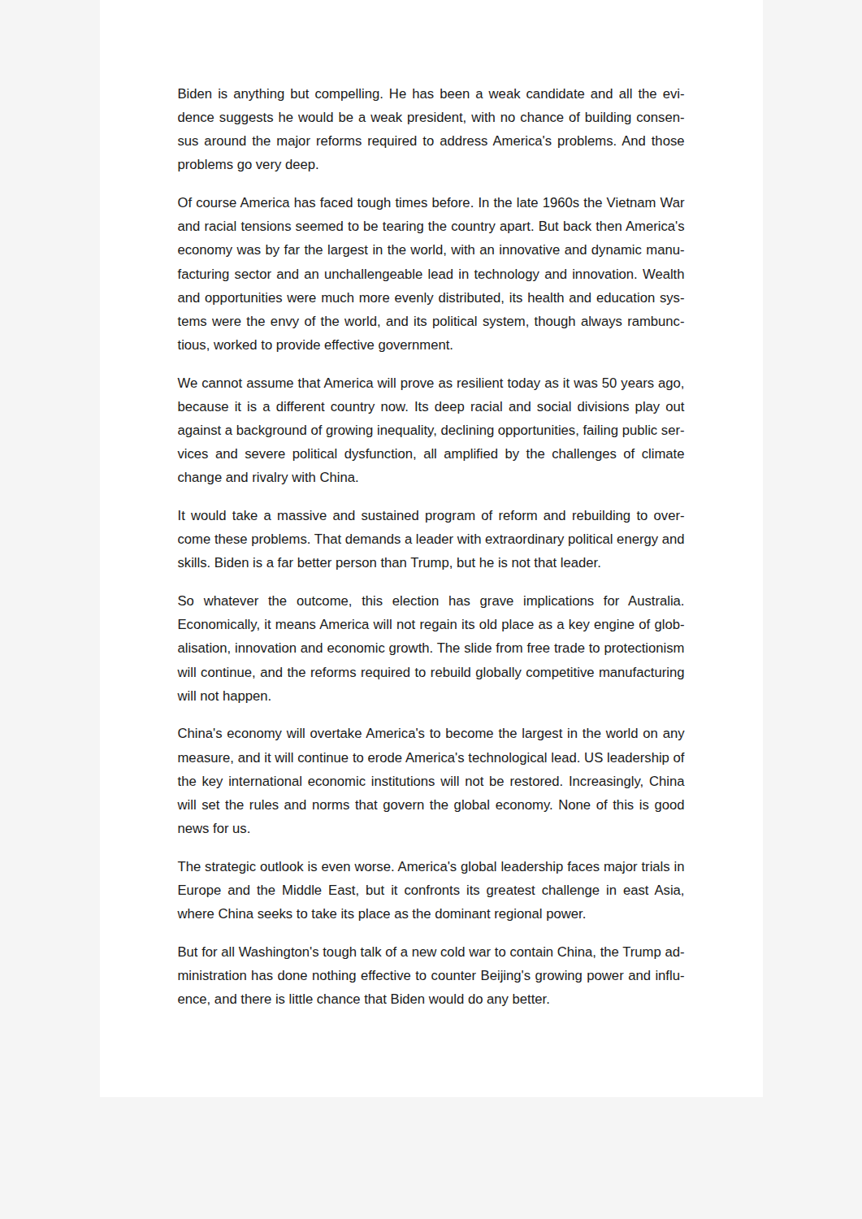Biden is anything but compelling. He has been a weak candidate and all the evidence suggests he would be a weak president, with no chance of building consensus around the major reforms required to address America's problems. And those problems go very deep.
Of course America has faced tough times before. In the late 1960s the Vietnam War and racial tensions seemed to be tearing the country apart. But back then America's economy was by far the largest in the world, with an innovative and dynamic manufacturing sector and an unchallengeable lead in technology and innovation. Wealth and opportunities were much more evenly distributed, its health and education systems were the envy of the world, and its political system, though always rambunctious, worked to provide effective government.
We cannot assume that America will prove as resilient today as it was 50 years ago, because it is a different country now. Its deep racial and social divisions play out against a background of growing inequality, declining opportunities, failing public services and severe political dysfunction, all amplified by the challenges of climate change and rivalry with China.
It would take a massive and sustained program of reform and rebuilding to overcome these problems. That demands a leader with extraordinary political energy and skills. Biden is a far better person than Trump, but he is not that leader.
So whatever the outcome, this election has grave implications for Australia. Economically, it means America will not regain its old place as a key engine of globalisation, innovation and economic growth. The slide from free trade to protectionism will continue, and the reforms required to rebuild globally competitive manufacturing will not happen.
China's economy will overtake America's to become the largest in the world on any measure, and it will continue to erode America's technological lead. US leadership of the key international economic institutions will not be restored. Increasingly, China will set the rules and norms that govern the global economy. None of this is good news for us.
The strategic outlook is even worse. America's global leadership faces major trials in Europe and the Middle East, but it confronts its greatest challenge in east Asia, where China seeks to take its place as the dominant regional power.
But for all Washington's tough talk of a new cold war to contain China, the Trump administration has done nothing effective to counter Beijing's growing power and influence, and there is little chance that Biden would do any better.